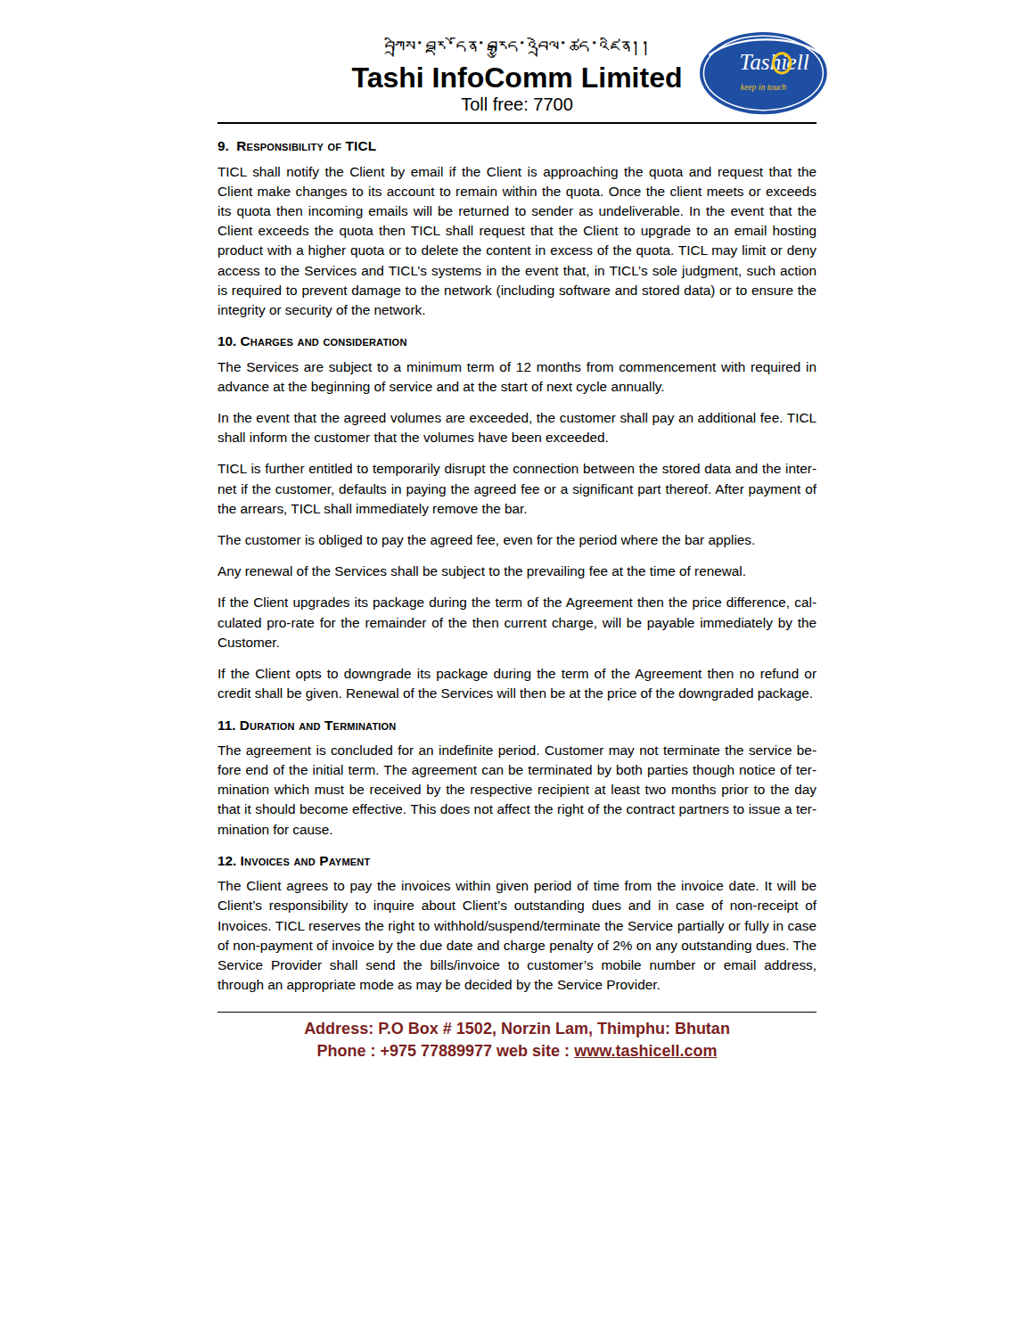Tashi ell keep in touch
བཀྲིས་བརྡ་དོན་བརྒྱུད་འབྲེལ་ཚད་འཛིན།།
Tashi InfoComm Limited
Toll free: 7700
9. Responsibility of TICL
TICL shall notify the Client by email if the Client is approaching the quota and request that the Client make changes to its account to remain within the quota. Once the client meets or exceeds its quota then incoming emails will be returned to sender as undeliverable. In the event that the Client exceeds the quota then TICL shall request that the Client to upgrade to an email hosting product with a higher quota or to delete the content in excess of the quota. TICL may limit or deny access to the Services and TICL’s systems in the event that, in TICL’s sole judgment, such action is required to prevent damage to the network (including software and stored data) or to ensure the integrity or security of the network.
10. Charges and consideration
The Services are subject to a minimum term of 12 months from commencement with required in advance at the beginning of service and at the start of next cycle annually.
In the event that the agreed volumes are exceeded, the customer shall pay an additional fee. TICL shall inform the customer that the volumes have been exceeded.
TICL is further entitled to temporarily disrupt the connection between the stored data and the internet if the customer, defaults in paying the agreed fee or a significant part thereof. After payment of the arrears, TICL shall immediately remove the bar.
The customer is obliged to pay the agreed fee, even for the period where the bar applies.
Any renewal of the Services shall be subject to the prevailing fee at the time of renewal.
If the Client upgrades its package during the term of the Agreement then the price difference, calculated pro-rate for the remainder of the then current charge, will be payable immediately by the Customer.
If the Client opts to downgrade its package during the term of the Agreement then no refund or credit shall be given. Renewal of the Services will then be at the price of the downgraded package.
11. Duration and Termination
The agreement is concluded for an indefinite period. Customer may not terminate the service before end of the initial term. The agreement can be terminated by both parties though notice of termination which must be received by the respective recipient at least two months prior to the day that it should become effective. This does not affect the right of the contract partners to issue a termination for cause.
12. Invoices and Payment
The Client agrees to pay the invoices within given period of time from the invoice date. It will be Client’s responsibility to inquire about Client’s outstanding dues and in case of non-receipt of Invoices. TICL reserves the right to withhold/suspend/terminate the Service partially or fully in case of non-payment of invoice by the due date and charge penalty of 2% on any outstanding dues. The Service Provider shall send the bills/invoice to customer’s mobile number or email address, through an appropriate mode as may be decided by the Service Provider.
Address: P.O Box # 1502, Norzin Lam, Thimphu: Bhutan
Phone : +975 77889977 web site : www.tashicell.com